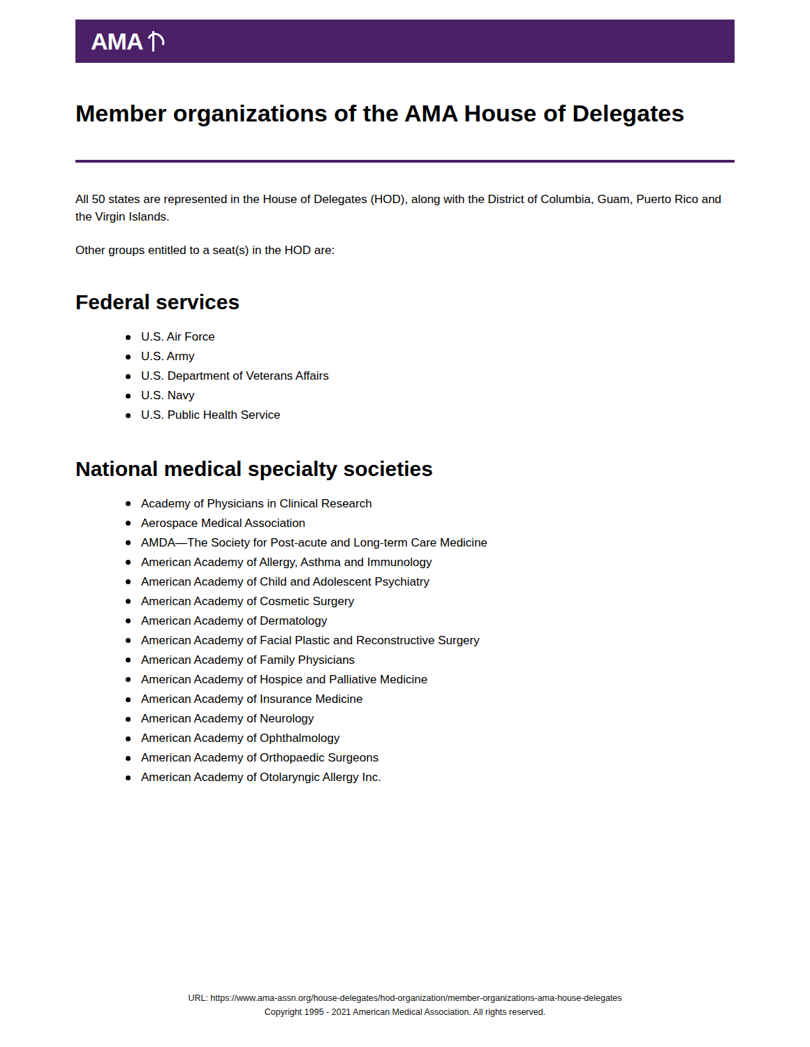AMA
Member organizations of the AMA House of Delegates
All 50 states are represented in the House of Delegates (HOD), along with the District of Columbia, Guam, Puerto Rico and the Virgin Islands.
Other groups entitled to a seat(s) in the HOD are:
Federal services
U.S. Air Force
U.S. Army
U.S. Department of Veterans Affairs
U.S. Navy
U.S. Public Health Service
National medical specialty societies
Academy of Physicians in Clinical Research
Aerospace Medical Association
AMDA—The Society for Post-acute and Long-term Care Medicine
American Academy of Allergy, Asthma and Immunology
American Academy of Child and Adolescent Psychiatry
American Academy of Cosmetic Surgery
American Academy of Dermatology
American Academy of Facial Plastic and Reconstructive Surgery
American Academy of Family Physicians
American Academy of Hospice and Palliative Medicine
American Academy of Insurance Medicine
American Academy of Neurology
American Academy of Ophthalmology
American Academy of Orthopaedic Surgeons
American Academy of Otolaryngic Allergy Inc.
URL: https://www.ama-assn.org/house-delegates/hod-organization/member-organizations-ama-house-delegates
Copyright 1995 - 2021 American Medical Association. All rights reserved.